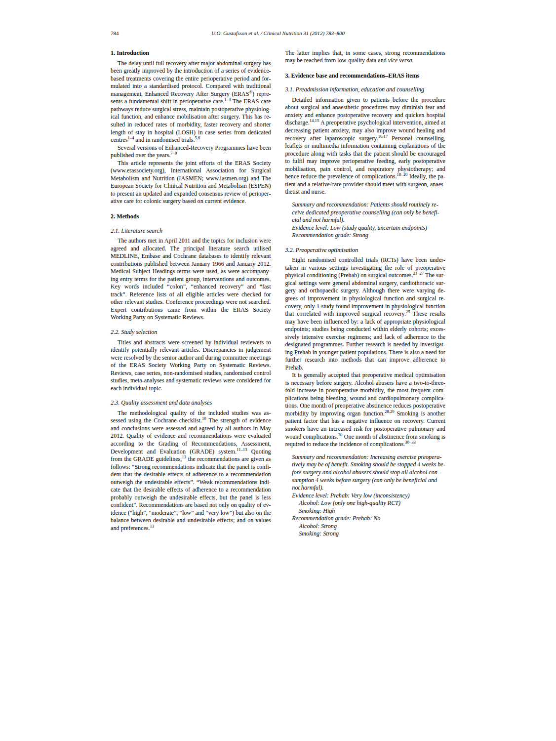784
U.O. Gustafsson et al. / Clinical Nutrition 31 (2012) 783–800
1. Introduction
The delay until full recovery after major abdominal surgery has been greatly improved by the introduction of a series of evidence-based treatments covering the entire perioperative period and formulated into a standardised protocol. Compared with traditional management, Enhanced Recovery After Surgery (ERAS®) represents a fundamental shift in perioperative care.1–4 The ERAS-care pathways reduce surgical stress, maintain postoperative physiological function, and enhance mobilisation after surgery. This has resulted in reduced rates of morbidity, faster recovery and shorter length of stay in hospital (LOSH) in case series from dedicated centres1–4 and in randomised trials.5,6
Several versions of Enhanced-Recovery Programmes have been published over the years.7–9
This article represents the joint efforts of the ERAS Society (www.erassociety.org), International Association for Surgical Metabolism and Nutrition (IASMEN; www.iasmen.org) and The European Society for Clinical Nutrition and Metabolism (ESPEN) to present an updated and expanded consensus review of perioperative care for colonic surgery based on current evidence.
2. Methods
2.1. Literature search
The authors met in April 2011 and the topics for inclusion were agreed and allocated. The principal literature search utilised MEDLINE, Embase and Cochrane databases to identify relevant contributions published between January 1966 and January 2012. Medical Subject Headings terms were used, as were accompanying entry terms for the patient group, interventions and outcomes. Key words included “colon”, “enhanced recovery” and “fast track”. Reference lists of all eligible articles were checked for other relevant studies. Conference proceedings were not searched. Expert contributions came from within the ERAS Society Working Party on Systematic Reviews.
2.2. Study selection
Titles and abstracts were screened by individual reviewers to identify potentially relevant articles. Discrepancies in judgement were resolved by the senior author and during committee meetings of the ERAS Society Working Party on Systematic Reviews. Reviews, case series, non-randomised studies, randomised control studies, meta-analyses and systematic reviews were considered for each individual topic.
2.3. Quality assessment and data analyses
The methodological quality of the included studies was assessed using the Cochrane checklist.10 The strength of evidence and conclusions were assessed and agreed by all authors in May 2012. Quality of evidence and recommendations were evaluated according to the Grading of Recommendations, Assessment, Development and Evaluation (GRADE) system.11–13 Quoting from the GRADE guidelines,13 the recommendations are given as follows: “Strong recommendations indicate that the panel is confident that the desirable effects of adherence to a recommendation outweigh the undesirable effects”. “Weak recommendations indicate that the desirable effects of adherence to a recommendation probably outweigh the undesirable effects, but the panel is less confident”. Recommendations are based not only on quality of evidence (“high”, “moderate”, “low” and “very low”) but also on the balance between desirable and undesirable effects; and on values and preferences.13
The latter implies that, in some cases, strong recommendations may be reached from low-quality data and vice versa.
3. Evidence base and recommendations–ERAS items
3.1. Preadmission information, education and counselling
Detailed information given to patients before the procedure about surgical and anaesthetic procedures may diminish fear and anxiety and enhance postoperative recovery and quicken hospital discharge.14,15 A preoperative psychological intervention, aimed at decreasing patient anxiety, may also improve wound healing and recovery after laparoscopic surgery.16,17 Personal counselling, leaflets or multimedia information containing explanations of the procedure along with tasks that the patient should be encouraged to fulfil may improve perioperative feeding, early postoperative mobilisation, pain control, and respiratory physiotherapy; and hence reduce the prevalence of complications.18–20 Ideally, the patient and a relative/care provider should meet with surgeon, anaesthetist and nurse.
Summary and recommendation: Patients should routinely receive dedicated preoperative counselling (can only be beneficial and not harmful).
Evidence level: Low (study quality, uncertain endpoints)
Recommendation grade: Strong
3.2. Preoperative optimisation
Eight randomised controlled trials (RCTs) have been undertaken in various settings investigating the role of preoperative physical conditioning (Prehab) on surgical outcomes.21–27 The surgical settings were general abdominal surgery, cardiothoracic surgery and orthopaedic surgery. Although there were varying degrees of improvement in physiological function and surgical recovery, only 1 study found improvement in physiological function that correlated with improved surgical recovery.25 These results may have been influenced by: a lack of appropriate physiological endpoints; studies being conducted within elderly cohorts; excessively intensive exercise regimens; and lack of adherence to the designated programmes. Further research is needed by investigating Prehab in younger patient populations. There is also a need for further research into methods that can improve adherence to Prehab.
It is generally accepted that preoperative medical optimisation is necessary before surgery. Alcohol abusers have a two-to-threefold increase in postoperative morbidity, the most frequent complications being bleeding, wound and cardiopulmonary complications. One month of preoperative abstinence reduces postoperative morbidity by improving organ function.28,29 Smoking is another patient factor that has a negative influence on recovery. Current smokers have an increased risk for postoperative pulmonary and wound complications.30 One month of abstinence from smoking is required to reduce the incidence of complications.30–33
Summary and recommendation: Increasing exercise preoperatively may be of benefit. Smoking should be stopped 4 weeks before surgery and alcohol abusers should stop all alcohol consumption 4 weeks before surgery (can only be beneficial and not harmful).
Evidence level: Prehab: Very low (inconsistency)
Alcohol: Low (only one high-quality RCT)
Smoking: High
Recommendation grade: Prehab: No
Alcohol: Strong
Smoking: Strong